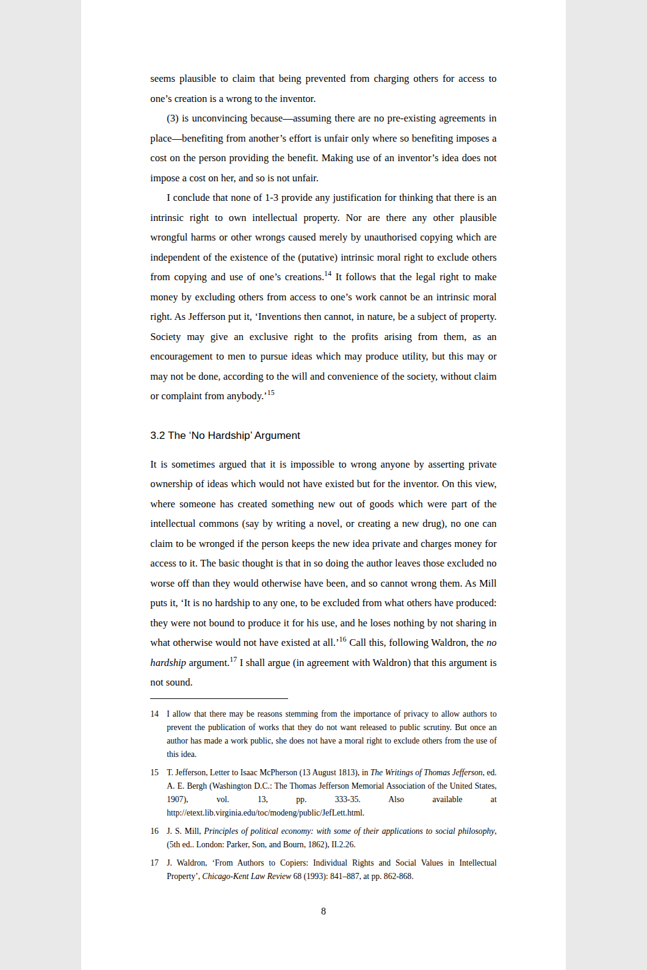seems plausible to claim that being prevented from charging others for access to one’s creation is a wrong to the inventor.
(3) is unconvincing because—assuming there are no pre-existing agreements in place—benefiting from another’s effort is unfair only where so benefiting imposes a cost on the person providing the benefit. Making use of an inventor’s idea does not impose a cost on her, and so is not unfair.
I conclude that none of 1-3 provide any justification for thinking that there is an intrinsic right to own intellectual property. Nor are there any other plausible wrongful harms or other wrongs caused merely by unauthorised copying which are independent of the existence of the (putative) intrinsic moral right to exclude others from copying and use of one’s creations.14 It follows that the legal right to make money by excluding others from access to one’s work cannot be an intrinsic moral right. As Jefferson put it, ‘Inventions then cannot, in nature, be a subject of property. Society may give an exclusive right to the profits arising from them, as an encouragement to men to pursue ideas which may produce utility, but this may or may not be done, according to the will and convenience of the society, without claim or complaint from anybody.’15
3.2 The ‘No Hardship’ Argument
It is sometimes argued that it is impossible to wrong anyone by asserting private ownership of ideas which would not have existed but for the inventor. On this view, where someone has created something new out of goods which were part of the intellectual commons (say by writing a novel, or creating a new drug), no one can claim to be wronged if the person keeps the new idea private and charges money for access to it. The basic thought is that in so doing the author leaves those excluded no worse off than they would otherwise have been, and so cannot wrong them. As Mill puts it, ‘It is no hardship to any one, to be excluded from what others have produced: they were not bound to produce it for his use, and he loses nothing by not sharing in what otherwise would not have existed at all.’16 Call this, following Waldron, the no hardship argument.17 I shall argue (in agreement with Waldron) that this argument is not sound.
14
I allow that there may be reasons stemming from the importance of privacy to allow authors to prevent the publication of works that they do not want released to public scrutiny. But once an author has made a work public, she does not have a moral right to exclude others from the use of this idea.
15
T. Jefferson, Letter to Isaac McPherson (13 August 1813), in The Writings of Thomas Jefferson, ed. A. E. Bergh (Washington D.C.: The Thomas Jefferson Memorial Association of the United States, 1907), vol. 13, pp. 333-35. Also available at http://etext.lib.virginia.edu/toc/modeng/public/JefLett.html.
16
J. S. Mill, Principles of political economy: with some of their applications to social philosophy, (5th ed.. London: Parker, Son, and Bourn, 1862), II.2.26.
17
J. Waldron, ‘From Authors to Copiers: Individual Rights and Social Values in Intellectual Property’, Chicago-Kent Law Review 68 (1993): 841–887, at pp. 862-868.
8